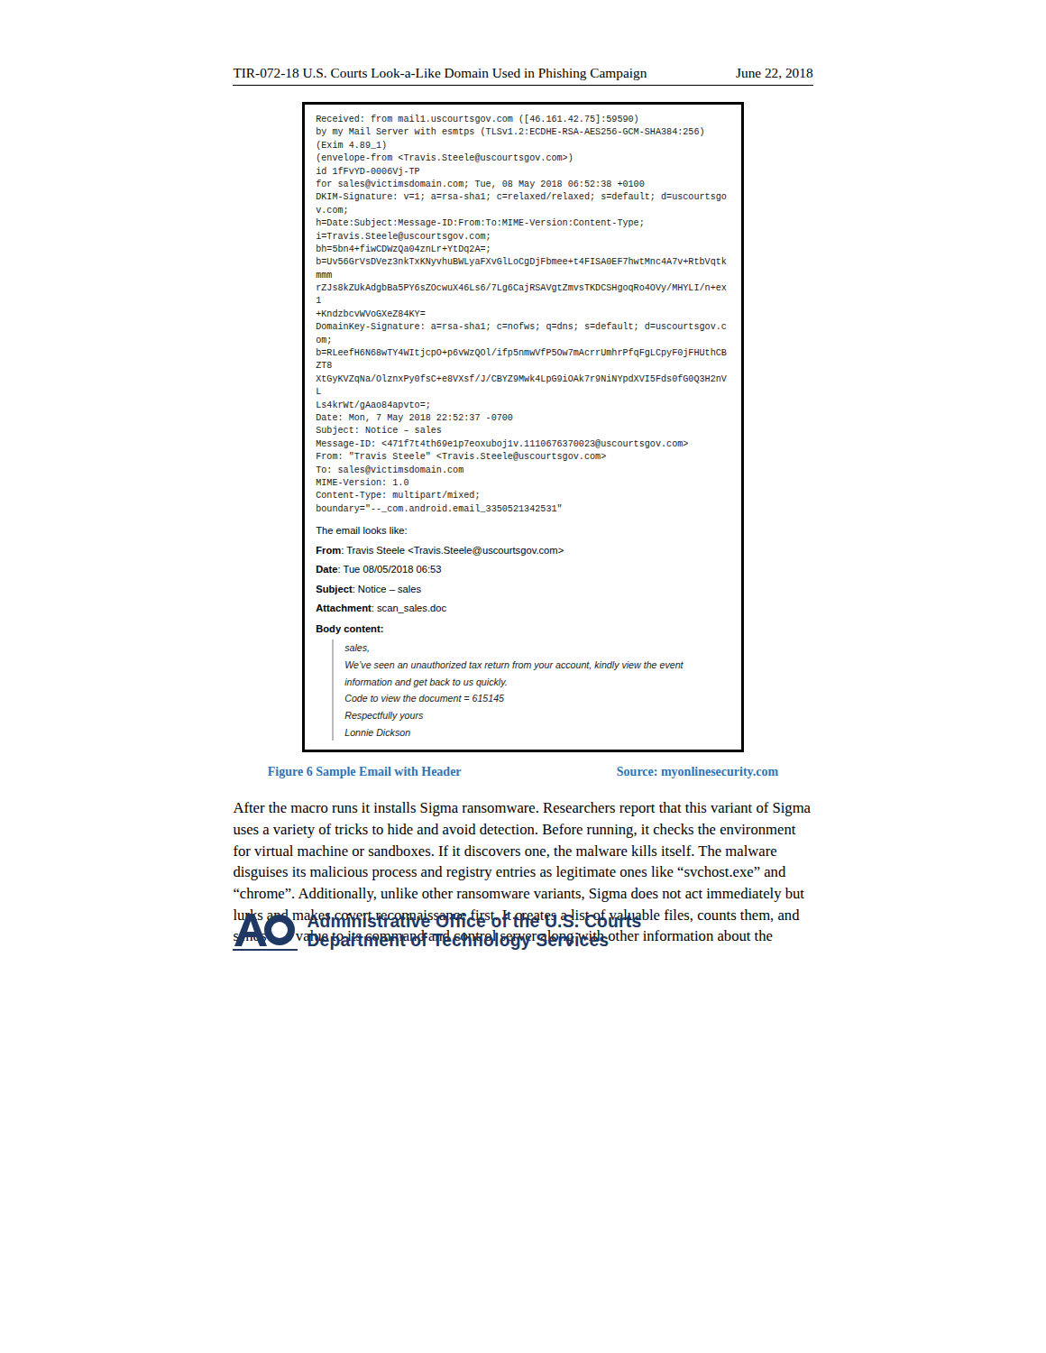TIR-072-18 U.S. Courts Look-a-Like Domain Used in Phishing Campaign
June 22, 2018
Received: from mail1.uscourtsgov.com ([46.161.42.75]:59590)
by my Mail Server with esmtps (TLSv1.2:ECDHE-RSA-AES256-GCM-SHA384:256)
(Exim 4.89_1)
(envelope-from <Travis.Steele@uscourtsgov.com>)
id 1fFvYD-0006Vj-TP
for sales@victimsdomain.com; Tue, 08 May 2018 06:52:38 +0100
DKIM-Signature: v=1; a=rsa-sha1; c=relaxed/relaxed; s=default; d=uscourtsgov.com;
h=Date:Subject:Message-ID:From:To:MIME-Version:Content-Type;
i=Travis.Steele@uscourtsgov.com;
bh=5bn4+fiwCDWzQa04znLr+YtDq2A=;
b=Uv56GrVsDVez3nkTxKNyvhuBWLyaFXvGlLoCgDjFbmee+t4FISA0EF7hwtMnc4A7v+RtbVqtkmmm
rZJs8kZUkAdgbBa5PY6sZOcwuX46Ls6/7Lg6CajRSAVgtZmvsTKDCSHgoqRo4OVy/MHYLI/n+ex1
+KndzbcvWVoGXeZ84KY=
DomainKey-Signature: a=rsa-sha1; c=nofws; q=dns; s=default; d=uscourtsgov.com;
b=RLeefH6N68wTY4WItjcpO+p6vWzQOl/ifp5nmwVfP5Ow7mAcrrUmhrPfqFgLCpyF0jFHUthCBZT8
XtGyKVZqNa/OlznxPy0fsC+e8VXsf/J/CBYZ9Mwk4LpG9iOAk7r9NiNYpdXVI5Fds0fG0Q3H2nVL
Ls4krWt/gAao84apvto=;
Date: Mon, 7 May 2018 22:52:37 -0700
Subject: Notice – sales
Message-ID: <471f7t4th69e1p7eoxuboj1v.1110676370023@uscourtsgov.com>
From: "Travis Steele" <Travis.Steele@uscourtsgov.com>
To: sales@victimsdomain.com
MIME-Version: 1.0
Content-Type: multipart/mixed;
boundary="--_com.android.email_3350521342531"
The email looks like:
From: Travis Steele <Travis.Steele@uscourtsgov.com>
Date: Tue 08/05/2018 06:53
Subject: Notice – sales
Attachment: scan_sales.doc
Body content:
sales,
We’ve seen an unauthorized tax return from your account, kindly view the event information and get back to us quickly.
Code to view the document = 615145
Respectfully yours
Lonnie Dickson
Figure 6 Sample Email with Header
Source: myonlinesecurity.com
After the macro runs it installs Sigma ransomware. Researchers report that this variant of Sigma uses a variety of tricks to hide and avoid detection. Before running, it checks the environment for virtual machine or sandboxes. If it discovers one, the malware kills itself. The malware disguises its malicious process and registry entries as legitimate ones like “svchost.exe” and “chrome”. Additionally, unlike other ransomware variants, Sigma does not act immediately but lurks and makes covert reconnaissance first. It creates a list of valuable files, counts them, and sends this value to its command and control server along with other information about the
Administrative Office of the U.S. Courts
Department of Technology Services